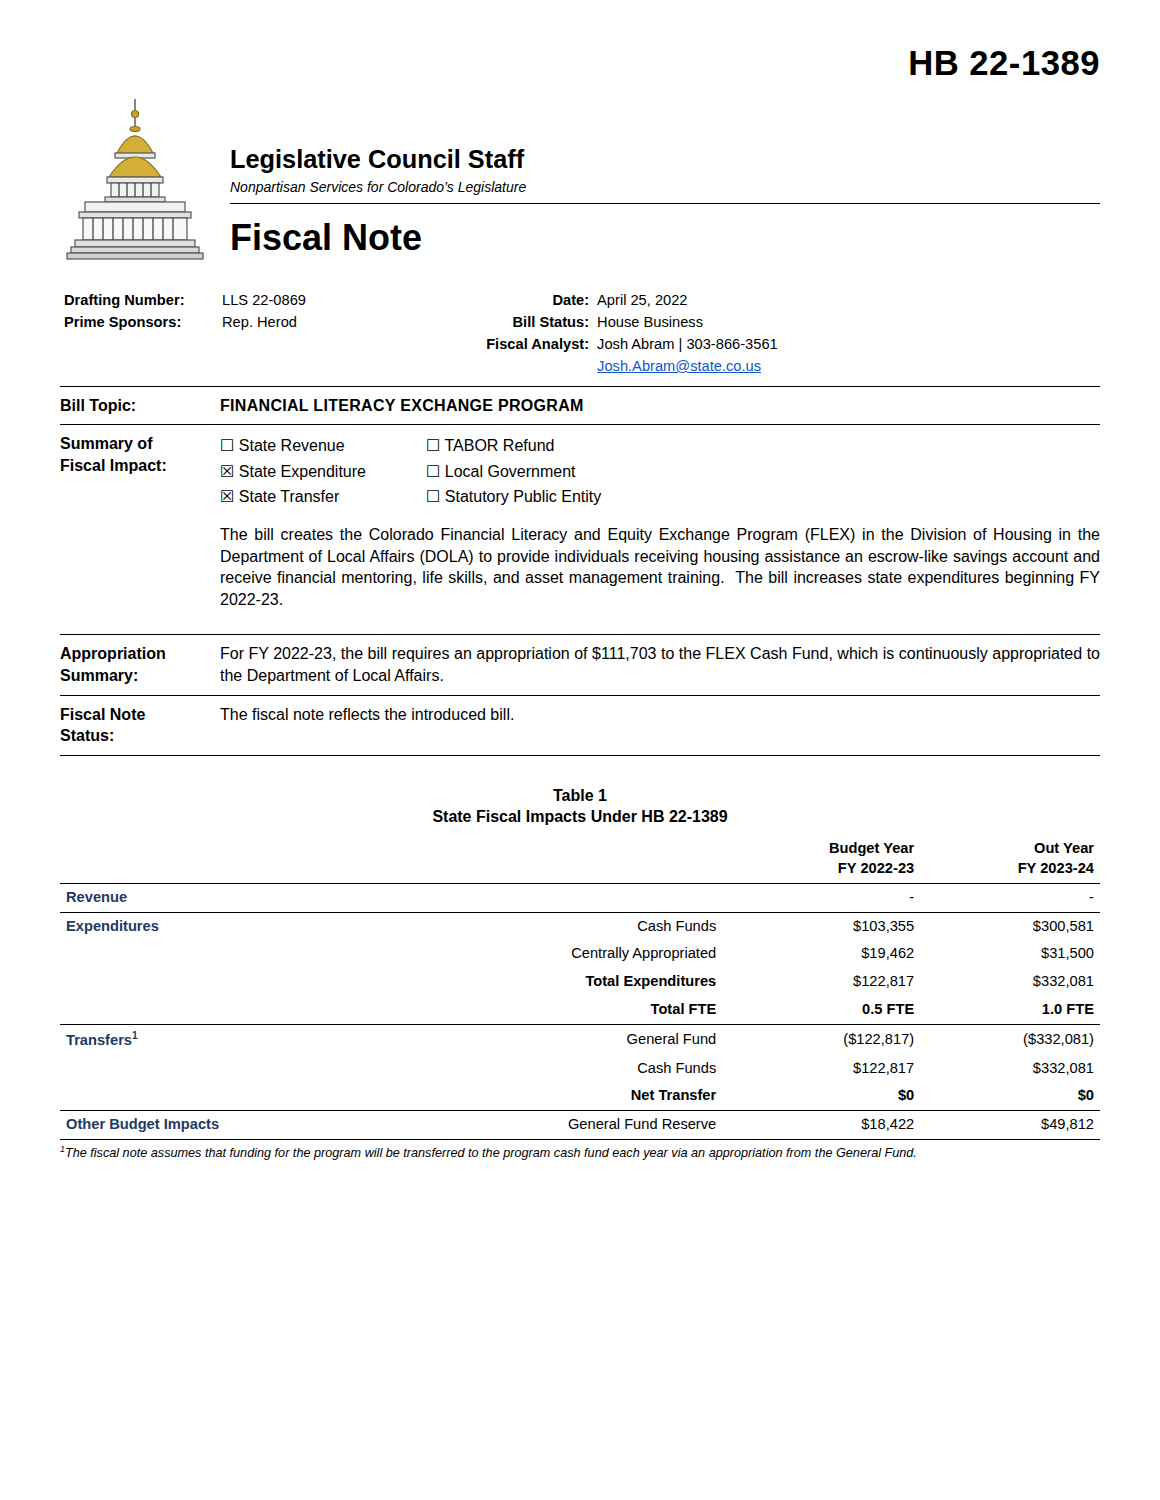HB 22-1389
Legislative Council Staff
Nonpartisan Services for Colorado’s Legislature
Fiscal Note
| Drafting Number: | LLS 22-0869 | Date: | April 25, 2022 |
| Prime Sponsors: | Rep. Herod | Bill Status: | House Business |
| | | Fiscal Analyst: | Josh Abram / 303-866-3561 |
| | | | Josh.Abram@state.co.us |
Bill Topic:
FINANCIAL LITERACY EXCHANGE PROGRAM
Summary of
Fiscal Impact:
☐ State Revenue
☒ State Expenditure
☒ State Transfer
☐ TABOR Refund
☐ Local Government
☐ Statutory Public Entity
The bill creates the Colorado Financial Literacy and Equity Exchange Program (FLEX) in the Division of Housing in the Department of Local Affairs (DOLA) to provide individuals receiving housing assistance an escrow-like savings account and receive financial mentoring, life skills, and asset management training. The bill increases state expenditures beginning FY 2022-23.
Appropriation
Summary:
For FY 2022-23, the bill requires an appropriation of $111,703 to the FLEX Cash Fund, which is continuously appropriated to the Department of Local Affairs.
Fiscal Note
Status:
The fiscal note reflects the introduced bill.
Table 1
State Fiscal Impacts Under HB 22-1389
| | | Budget Year FY 2022-23 | Out Year FY 2023-24 |
| --- | --- | --- | --- |
| Revenue | | - | - |
| Expenditures | Cash Funds | $103,355 | $300,581 |
| | Centrally Appropriated | $19,462 | $31,500 |
| | Total Expenditures | $122,817 | $332,081 |
| | Total FTE | 0.5 FTE | 1.0 FTE |
| Transfers 1 | General Fund | ($122,817) | ($332,081) |
| | Cash Funds | $122,817 | $332,081 |
| | Net Transfer | $0 | $0 |
| Other Budget Impacts | General Fund Reserve | $18,422 | $49,812 |
1The fiscal note assumes that funding for the program will be transferred to the program cash fund each year via an appropriation from the General Fund.